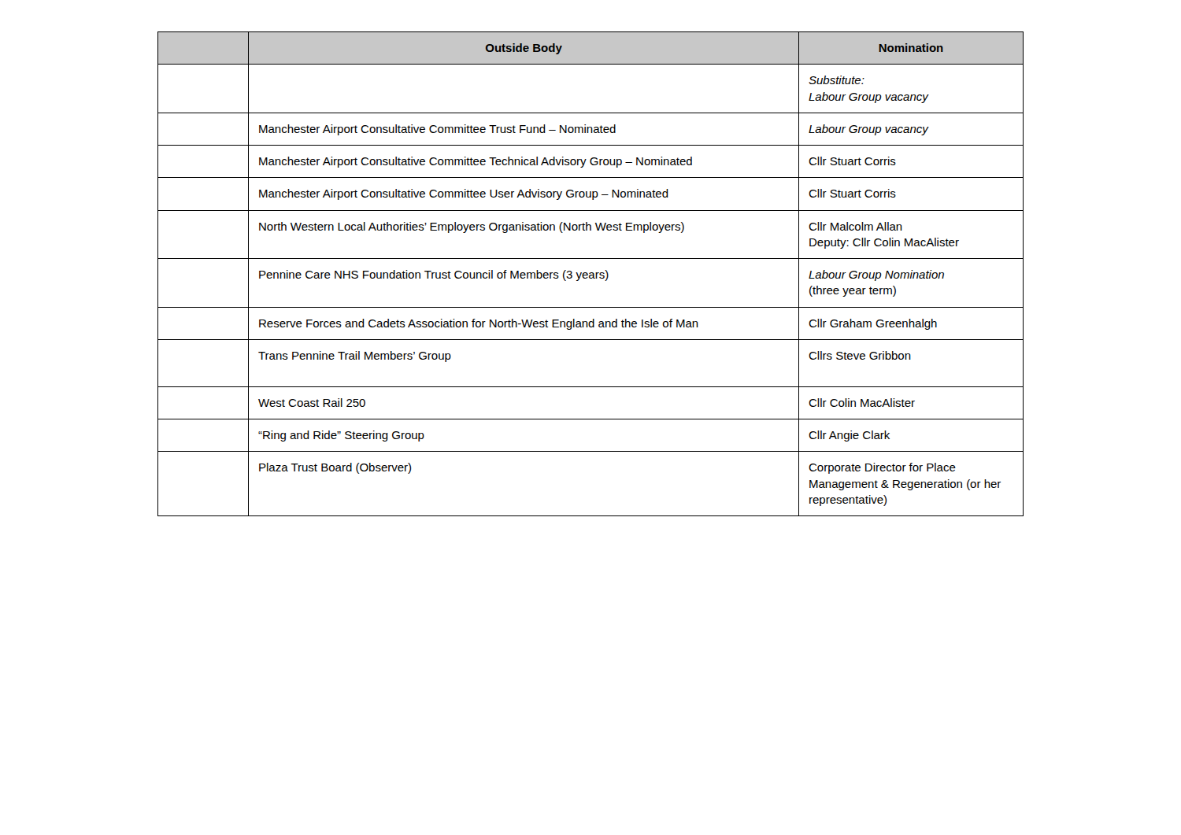| | Outside Body | Nomination |
| --- | --- | --- |
| | | Substitute: Labour Group vacancy |
| | Manchester Airport Consultative Committee Trust Fund – Nominated | Labour Group vacancy |
| | Manchester Airport Consultative Committee Technical Advisory Group – Nominated | Cllr Stuart Corris |
| | Manchester Airport Consultative Committee User Advisory Group – Nominated | Cllr Stuart Corris |
| | North Western Local Authorities’ Employers Organisation (North West Employers) | Cllr Malcolm Allan Deputy: Cllr Colin MacAlister |
| | Pennine Care NHS Foundation Trust Council of Members (3 years) | Labour Group Nomination (three year term) |
| | Reserve Forces and Cadets Association for North-West England and the Isle of Man | Cllr Graham Greenhalgh |
| | Trans Pennine Trail Members’ Group | Cllrs Steve Gribbon |
| | West Coast Rail 250 | Cllr Colin MacAlister |
| | “Ring and Ride” Steering Group | Cllr Angie Clark |
| | Plaza Trust Board (Observer) | Corporate Director for Place Management & Regeneration (or her representative) |